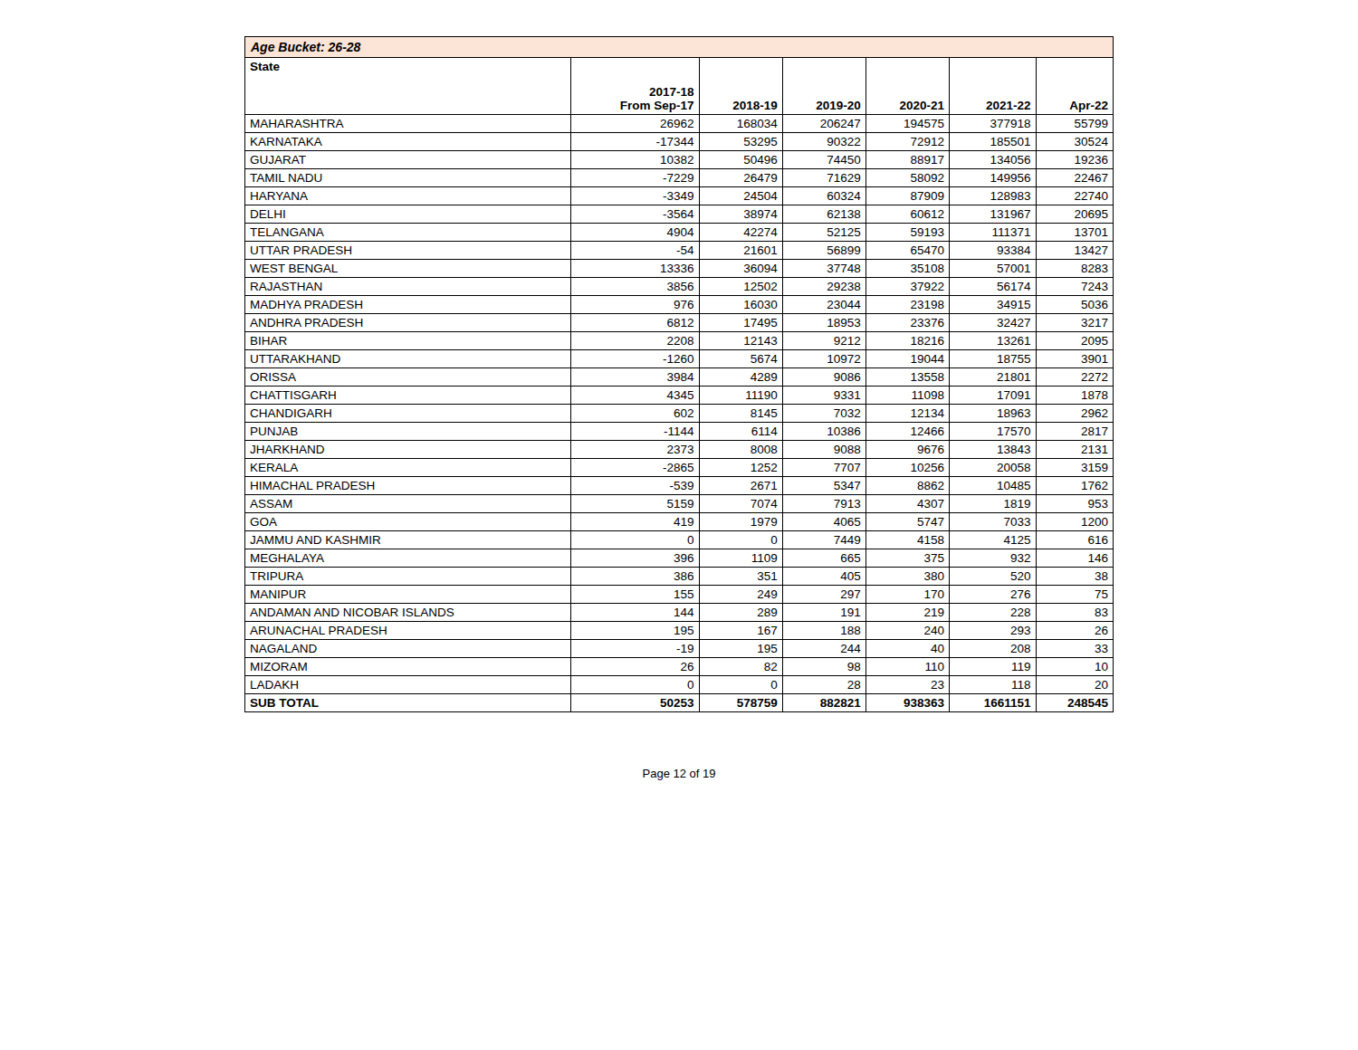Age Bucket: 26-28
| State | 2017-18 From Sep-17 | 2018-19 | 2019-20 | 2020-21 | 2021-22 | Apr-22 |
| --- | --- | --- | --- | --- | --- | --- |
| MAHARASHTRA | 26962 | 168034 | 206247 | 194575 | 377918 | 55799 |
| KARNATAKA | -17344 | 53295 | 90322 | 72912 | 185501 | 30524 |
| GUJARAT | 10382 | 50496 | 74450 | 88917 | 134056 | 19236 |
| TAMIL NADU | -7229 | 26479 | 71629 | 58092 | 149956 | 22467 |
| HARYANA | -3349 | 24504 | 60324 | 87909 | 128983 | 22740 |
| DELHI | -3564 | 38974 | 62138 | 60612 | 131967 | 20695 |
| TELANGANA | 4904 | 42274 | 52125 | 59193 | 111371 | 13701 |
| UTTAR PRADESH | -54 | 21601 | 56899 | 65470 | 93384 | 13427 |
| WEST BENGAL | 13336 | 36094 | 37748 | 35108 | 57001 | 8283 |
| RAJASTHAN | 3856 | 12502 | 29238 | 37922 | 56174 | 7243 |
| MADHYA PRADESH | 976 | 16030 | 23044 | 23198 | 34915 | 5036 |
| ANDHRA PRADESH | 6812 | 17495 | 18953 | 23376 | 32427 | 3217 |
| BIHAR | 2208 | 12143 | 9212 | 18216 | 13261 | 2095 |
| UTTARAKHAND | -1260 | 5674 | 10972 | 19044 | 18755 | 3901 |
| ORISSA | 3984 | 4289 | 9086 | 13558 | 21801 | 2272 |
| CHATTISGARH | 4345 | 11190 | 9331 | 11098 | 17091 | 1878 |
| CHANDIGARH | 602 | 8145 | 7032 | 12134 | 18963 | 2962 |
| PUNJAB | -1144 | 6114 | 10386 | 12466 | 17570 | 2817 |
| JHARKHAND | 2373 | 8008 | 9088 | 9676 | 13843 | 2131 |
| KERALA | -2865 | 1252 | 7707 | 10256 | 20058 | 3159 |
| HIMACHAL PRADESH | -539 | 2671 | 5347 | 8862 | 10485 | 1762 |
| ASSAM | 5159 | 7074 | 7913 | 4307 | 1819 | 953 |
| GOA | 419 | 1979 | 4065 | 5747 | 7033 | 1200 |
| JAMMU AND KASHMIR | 0 | 0 | 7449 | 4158 | 4125 | 616 |
| MEGHALAYA | 396 | 1109 | 665 | 375 | 932 | 146 |
| TRIPURA | 386 | 351 | 405 | 380 | 520 | 38 |
| MANIPUR | 155 | 249 | 297 | 170 | 276 | 75 |
| ANDAMAN AND NICOBAR ISLANDS | 144 | 289 | 191 | 219 | 228 | 83 |
| ARUNACHAL PRADESH | 195 | 167 | 188 | 240 | 293 | 26 |
| NAGALAND | -19 | 195 | 244 | 40 | 208 | 33 |
| MIZORAM | 26 | 82 | 98 | 110 | 119 | 10 |
| LADAKH | 0 | 0 | 28 | 23 | 118 | 20 |
| SUB TOTAL | 50253 | 578759 | 882821 | 938363 | 1661151 | 248545 |
Page 12 of 19